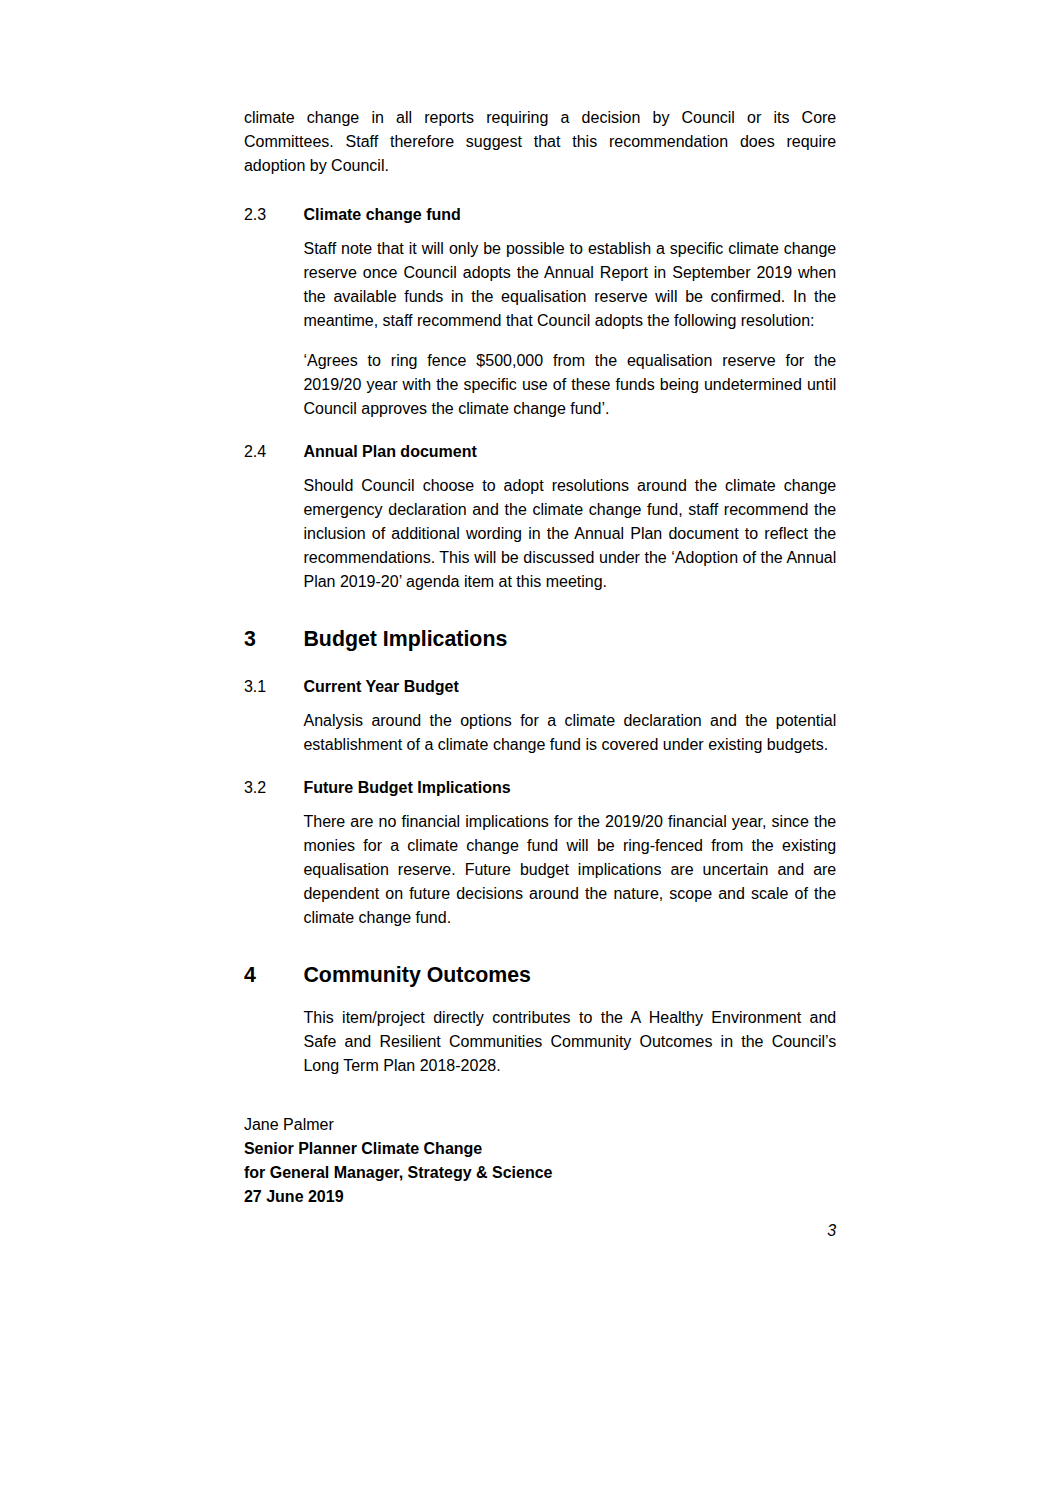climate change in all reports requiring a decision by Council or its Core Committees. Staff therefore suggest that this recommendation does require adoption by Council.
2.3
Climate change fund
Staff note that it will only be possible to establish a specific climate change reserve once Council adopts the Annual Report in September 2019 when the available funds in the equalisation reserve will be confirmed. In the meantime, staff recommend that Council adopts the following resolution:
‘Agrees to ring fence $500,000 from the equalisation reserve for the 2019/20 year with the specific use of these funds being undetermined until Council approves the climate change fund’.
2.4
Annual Plan document
Should Council choose to adopt resolutions around the climate change emergency declaration and the climate change fund, staff recommend the inclusion of additional wording in the Annual Plan document to reflect the recommendations. This will be discussed under the ‘Adoption of the Annual Plan 2019-20’ agenda item at this meeting.
3
Budget Implications
3.1
Current Year Budget
Analysis around the options for a climate declaration and the potential establishment of a climate change fund is covered under existing budgets.
3.2
Future Budget Implications
There are no financial implications for the 2019/20 financial year, since the monies for a climate change fund will be ring-fenced from the existing equalisation reserve. Future budget implications are uncertain and are dependent on future decisions around the nature, scope and scale of the climate change fund.
4
Community Outcomes
This item/project directly contributes to the A Healthy Environment and Safe and Resilient Communities Community Outcomes in the Council’s Long Term Plan 2018-2028.
Jane Palmer
Senior Planner Climate Change
for General Manager, Strategy & Science
27 June 2019
3